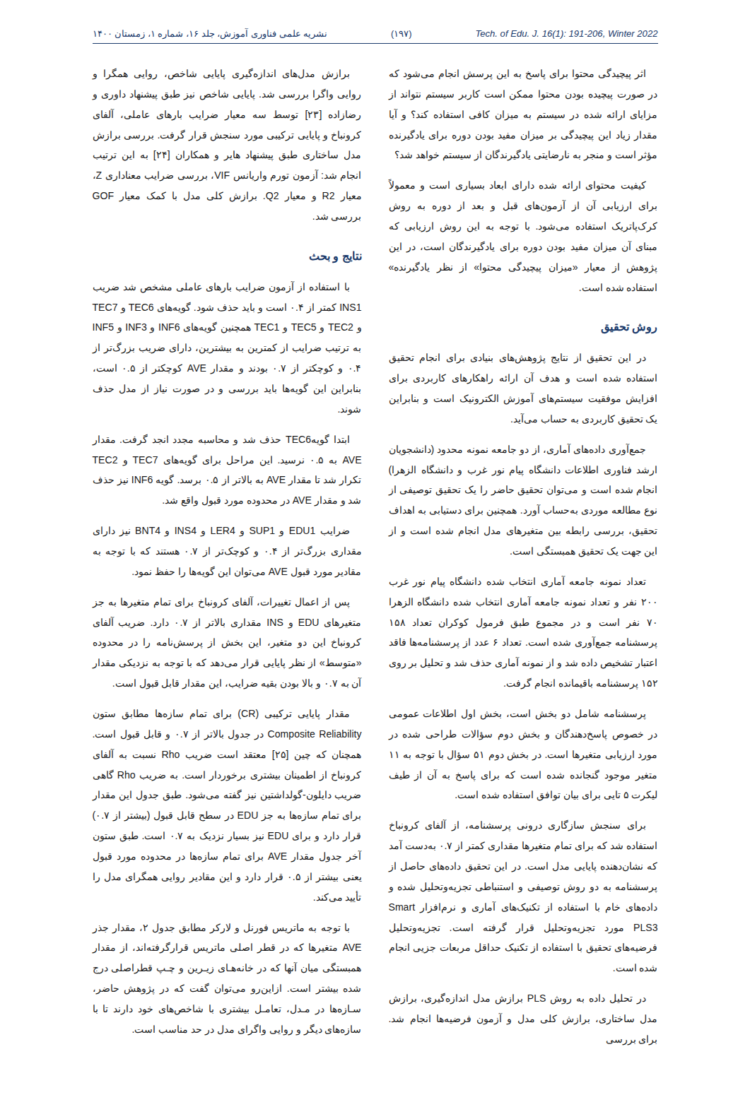Tech. of Edu. J. 16(1): 191-206, Winter 2022
(۱۹۷)
نشریه علمی فناوری آموزش، جلد ۱۶، شماره ۱، زمستان ۱۴۰۰
اثر پیچیدگی محتوا برای پاسخ به این پرسش انجام می‌شود که در صورت پیچیده بودن محتوا ممکن است کاربر سیستم نتواند از مزایای ارائه شده در سیستم به میزان کافی استفاده کند؟ و آیا مقدار زیاد این پیچیدگی بر میزان مفید بودن دوره برای یادگیرنده مؤثر است و منجر به نارضایتی یادگیرندگان از سیستم خواهد شد؟
کیفیت محتوای ارائه شده دارای ابعاد بسیاری است و معمولاً برای ارزیابی آن از آزمون‌های قبل و بعد از دوره به روش کرک‌پاتریک استفاده می‌شود. با توجه به این روش ارزیابی که مبنای آن میزان مفید بودن دوره برای یادگیرندگان است، در این پژوهش از معیار «میزان پیچیدگی محتوا» از نظر یادگیرنده» استفاده شده است.
روش تحقیق
در این تحقیق از نتایج پژوهش‌های بنیادی برای انجام تحقیق استفاده شده است و هدف آن ارائه راهکارهای کاربردی برای افزایش موفقیت سیستم‌های آموزش الکترونیک است و بنابراین یک تحقیق کاربردی به حساب می‌آید.
جمع‌آوری داده‌های آماری، از دو جامعه نمونه محدود (دانشجویان ارشد فناوری اطلاعات دانشگاه پیام نور غرب و دانشگاه الزهرا) انجام شده است و می‌توان تحقیق حاضر را یک تحقیق توصیفی از نوع مطالعه موردی به‌حساب آورد. همچنین برای دستیابی به اهداف تحقیق، بررسی رابطه بین متغیرهای مدل انجام شده است و از این جهت یک تحقیق همبستگی است.
تعداد نمونه جامعه آماری انتخاب شده دانشگاه پیام نور غرب ۲۰۰ نفر و تعداد نمونه جامعه آماری انتخاب شده دانشگاه الزهرا ۷۰ نفر است و در مجموع طبق فرمول کوکران تعداد ۱۵۸ پرسشنامه جمع‌آوری شده است. تعداد ۶ عدد از پرسشنامه‌ها فاقد اعتبار تشخیص داده شد و از نمونه آماری حذف شد و تحلیل بر روی ۱۵۲ پرسشنامه باقیمانده انجام گرفت.
پرسشنامه شامل دو بخش است، بخش اول اطلاعات عمومی در خصوص پاسخ‌دهندگان و بخش دوم سؤالات طراحی شده در مورد ارزیابی متغیرها است. در بخش دوم ۵۱ سؤال با توجه به ۱۱ متغیر موجود گنجانده شده است که برای پاسخ به آن از طیف لیکرت ۵ تایی برای بیان توافق استفاده شده است.
برای سنجش سازگاری درونی پرسشنامه، از آلفای کرونباخ استفاده شد که برای تمام متغیرها مقداری کمتر از ۰.۷ به‌دست آمد که نشان‌دهنده پایایی مدل است. در این تحقیق داده‌های حاصل از پرسشنامه به دو روش توصیفی و استنباطی تجزیه‌وتحلیل شده و داده‌های خام با استفاده از تکنیک‌های آماری و نرم‌افزار Smart PLS3 مورد تجزیه‌وتحلیل قرار گرفته است. تجزیه‌وتحلیل فرضیه‌های تحقیق با استفاده از تکنیک حداقل مربعات جزیی انجام شده است.
در تحلیل داده به روش PLS برازش مدل اندازه‌گیری، برازش مدل ساختاری، برازش کلی مدل و آزمون فرضیه‌ها انجام شد. برای بررسی
برازش مدل‌های اندازه‌گیری پایایی شاخص، روایی همگرا و روایی واگرا بررسی شد. پایایی شاخص نیز طبق پیشنهاد داوری و رضازاده [۲۳] توسط سه معیار ضرایب بارهای عاملی، آلفای کرونباخ و پایایی ترکیبی مورد سنجش قرار گرفت. بررسی برازش مدل ساختاری طبق پیشنهاد هایر و همکاران [۲۴] به این ترتیب انجام شد: آزمون تورم واریانس VIF، بررسی ضرایب معناداری Z، معیار R2 و معیار Q2. برازش کلی مدل با کمک معیار GOF بررسی شد.
نتایج و بحث
با استفاده از آزمون ضرایب بارهای عاملی مشخص شد ضریب INS1 کمتر از ۰.۴ است و باید حذف شود. گویه‌های TEC6 و TEC7 و TEC2 و TEC5 و TEC1 همچنین گویه‌های INF6 و INF3 و INF5 به ترتیب ضرایب از کمترین به بیشترین، دارای ضریب بزرگ‌تر از ۰.۴ و کوچکتر از ۰.۷ بودند و مقدار AVE کوچکتر از ۰.۵ است، بنابراین این گویه‌ها باید بررسی و در صورت نیاز از مدل حذف شوند.
ابتدا گویهTEC6 حذف شد و محاسبه مجدد انجد گرفت. مقدار AVE به ۰.۵ نرسید. این مراحل برای گویه‌های TEC7 و TEC2 تکرار شد تا مقدار AVE به بالاتر از ۰.۵ برسد. گویه INF6 نیز حذف شد و مقدار AVE در محدوده مورد قبول واقع شد.
ضرایب EDU1 و SUP1 و LER4 و INS4 و BNT4 نیز دارای مقداری بزرگ‌تر از ۰.۴ و کوچک‌تر از ۰.۷ هستند که با توجه به مقادیر مورد قبول AVE می‌توان این گویه‌ها را حفظ نمود.
پس از اعمال تغییرات، آلفای کرونباخ برای تمام متغیرها به جز متغیرهای EDU و INS مقداری بالاتر از ۰.۷ دارد. ضریب آلفای کرونباخ این دو متغیر، این بخش از پرسش‌نامه را در محدوده «متوسط» از نظر پایایی قرار می‌دهد که با توجه به نزدیکی مقدار آن به ۰.۷ و بالا بودن بقیه ضرایب، این مقدار قابل قبول است.
مقدار پایایی ترکیبی (CR) برای تمام سازه‌ها مطابق ستون Composite Reliability در جدول بالاتر از ۰.۷ و قابل قبول است. همچنان که چین [۲۵] معتقد است ضریب Rho نسبت به آلفای کرونباخ از اطمینان بیشتری برخوردار است. به ضریب Rho گاهی ضریب دایلون-گولداشتین نیز گفته می‌شود. طبق جدول این مقدار برای تمام سازه‌ها به جز EDU در سطح قابل قبول (بیشتر از ۰.۷) قرار دارد و برای EDU نیز بسیار نزدیک به ۰.۷ است. طبق ستون آخر جدول مقدار AVE برای تمام سازه‌ها در محدوده مورد قبول یعنی بیشتر از ۰.۵ قرار دارد و این مقادیر روایی همگرای مدل را تأیید می‌کند.
با توجه به ماتریس فورنل و لارکر مطابق جدول ۲، مقدار جذر AVE متغیرها که در قطر اصلی ماتریس قرارگرفته‌اند، از مقدار همبستگی میان آنها که در خانه‌هـای زیـرین و چـپ قطراصلی درج شده بیشتر است. ازاین‌رو می‌توان گفت که در پژوهش حاضر، سـازه‌ها در مـدل، تعامـل بیشتری با شاخص‌های خود دارند تا با سازه‌های دیگر و روایی واگرای مدل در حد مناسب است.